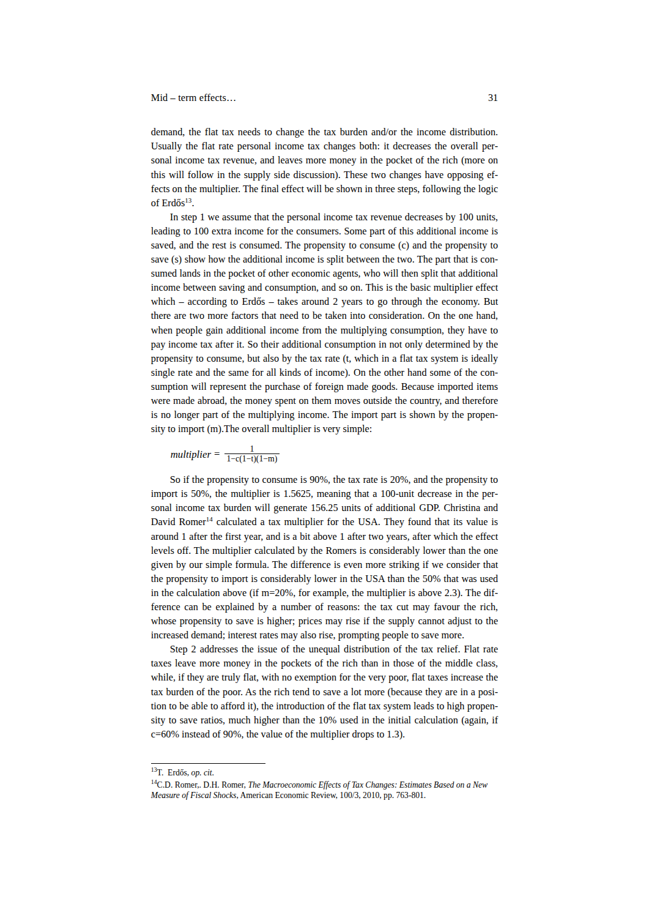Mid – term effects… 31
demand, the flat tax needs to change the tax burden and/or the income distribution. Usually the flat rate personal income tax changes both: it decreases the overall personal income tax revenue, and leaves more money in the pocket of the rich (more on this will follow in the supply side discussion). These two changes have opposing effects on the multiplier. The final effect will be shown in three steps, following the logic of Erdős13.
In step 1 we assume that the personal income tax revenue decreases by 100 units, leading to 100 extra income for the consumers. Some part of this additional income is saved, and the rest is consumed. The propensity to consume (c) and the propensity to save (s) show how the additional income is split between the two. The part that is consumed lands in the pocket of other economic agents, who will then split that additional income between saving and consumption, and so on. This is the basic multiplier effect which – according to Erdős – takes around 2 years to go through the economy. But there are two more factors that need to be taken into consideration. On the one hand, when people gain additional income from the multiplying consumption, they have to pay income tax after it. So their additional consumption in not only determined by the propensity to consume, but also by the tax rate (t, which in a flat tax system is ideally single rate and the same for all kinds of income). On the other hand some of the consumption will represent the purchase of foreign made goods. Because imported items were made abroad, the money spent on them moves outside the country, and therefore is no longer part of the multiplying income. The import part is shown by the propensity to import (m).The overall multiplier is very simple:
multiplier=11−c(1−t)(1−m)
So if the propensity to consume is 90%, the tax rate is 20%, and the propensity to import is 50%, the multiplier is 1.5625, meaning that a 100-unit decrease in the personal income tax burden will generate 156.25 units of additional GDP. Christina and David Romer14 calculated a tax multiplier for the USA. They found that its value is around 1 after the first year, and is a bit above 1 after two years, after which the effect levels off. The multiplier calculated by the Romers is considerably lower than the one given by our simple formula. The difference is even more striking if we consider that the propensity to import is considerably lower in the USA than the 50% that was used in the calculation above (if m=20%, for example, the multiplier is above 2.3). The difference can be explained by a number of reasons: the tax cut may favour the rich, whose propensity to save is higher; prices may rise if the supply cannot adjust to the increased demand; interest rates may also rise, prompting people to save more.
Step 2 addresses the issue of the unequal distribution of the tax relief. Flat rate taxes leave more money in the pockets of the rich than in those of the middle class, while, if they are truly flat, with no exemption for the very poor, flat taxes increase the tax burden of the poor. As the rich tend to save a lot more (because they are in a position to be able to afford it), the introduction of the flat tax system leads to high propensity to save ratios, much higher than the 10% used in the initial calculation (again, if c=60% instead of 90%, the value of the multiplier drops to 1.3).
13T. Erdős, op. cit.
14C.D. Romer,. D.H. Romer, The Macroeconomic Effects of Tax Changes: Estimates Based on a New Measure of Fiscal Shocks, American Economic Review, 100/3, 2010, pp. 763-801.